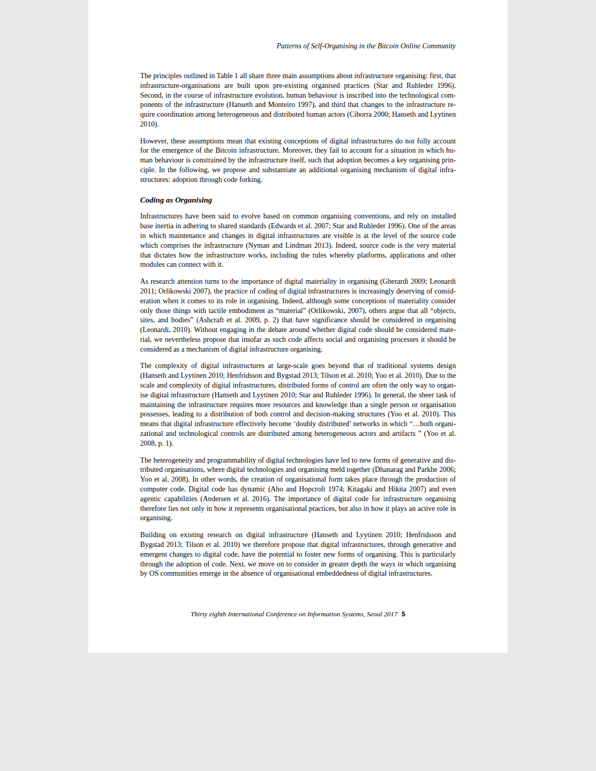Patterns of Self-Organising in the Bitcoin Online Community
The principles outlined in Table 1 all share three main assumptions about infrastructure organising: first, that infrastructure-organisations are built upon pre-existing organised practices (Star and Ruhleder 1996). Second, in the course of infrastructure evolution, human behaviour is inscribed into the technological components of the infrastructure (Hanseth and Monteiro 1997), and third that changes to the infrastructure require coordination among heterogeneous and distributed human actors (Ciborra 2000; Hanseth and Lyytinen 2010).
However, these assumptions mean that existing conceptions of digital infrastructures do not fully account for the emergence of the Bitcoin infrastructure. Moreover, they fail to account for a situation in which human behaviour is constrained by the infrastructure itself, such that adoption becomes a key organising principle. In the following, we propose and substantiate an additional organising mechanism of digital infrastructures: adoption through code forking.
Coding as Organising
Infrastructures have been said to evolve based on common organising conventions, and rely on installed base inertia in adhering to shared standards (Edwards et al. 2007; Star and Ruhleder 1996). One of the areas in which maintenance and changes in digital infrastructures are visible is at the level of the source code which comprises the infrastructure (Nyman and Lindman 2013). Indeed, source code is the very material that dictates how the infrastructure works, including the rules whereby platforms, applications and other modules can connect with it.
As research attention turns to the importance of digital materiality in organising (Gherardi 2009; Leonardi 2011; Orlikowski 2007), the practice of coding of digital infrastructures is increasingly deserving of consideration when it comes to its role in organising. Indeed, although some conceptions of materiality consider only those things with tactile embodiment as “material” (Orlikowski, 2007), others argue that all “objects, sites, and bodies” (Ashcraft et al. 2009, p. 2) that have significance should be considered in organising (Leonardi, 2010). Without engaging in the debate around whether digital code should be considered material, we nevertheless propose that insofar as such code affects social and organising processes it should be considered as a mechanism of digital infrastructure organising.
The complexity of digital infrastructures at large-scale goes beyond that of traditional systems design (Hanseth and Lyytinen 2010; Henfridsson and Bygstad 2013; Tilson et al. 2010; Yoo et al. 2010). Due to the scale and complexity of digital infrastructures, distributed forms of control are often the only way to organise digital infrastructure (Hanseth and Lyytinen 2010; Star and Ruhleder 1996). In general, the sheer task of maintaining the infrastructure requires more resources and knowledge than a single person or organisation possesses, leading to a distribution of both control and decision-making structures (Yoo et al. 2010). This means that digital infrastructure effectively become ‘doubly distributed’ networks in which “…both organizational and technological controls are distributed among heterogeneous actors and artifacts ” (Yoo et al. 2008, p. 1).
The heterogeneity and programmability of digital technologies have led to new forms of generative and distributed organisations, where digital technologies and organising meld together (Dhanarag and Parkhe 2006; Yoo et al. 2008). In other words, the creation of organisational form takes place through the production of computer code. Digital code has dynamic (Aho and Hopcroft 1974; Kitagaki and Hikita 2007) and even agentic capabilities (Andersen et al. 2016). The importance of digital code for infrastructure organising therefore lies not only in how it represents organisational practices, but also in how it plays an active role in organising.
Building on existing research on digital infrastructure (Hanseth and Lyytinen 2010; Henfridsson and Bygstad 2013; Tilson et al. 2010) we therefore propose that digital infrastructures, through generative and emergent changes to digital code, have the potential to foster new forms of organising. This is particularly through the adoption of code. Next, we move on to consider in greater depth the ways in which organising by OS communities emerge in the absence of organisational embeddedness of digital infrastructures.
Thirty eighth International Conference on Information Systems, Seoul 20175